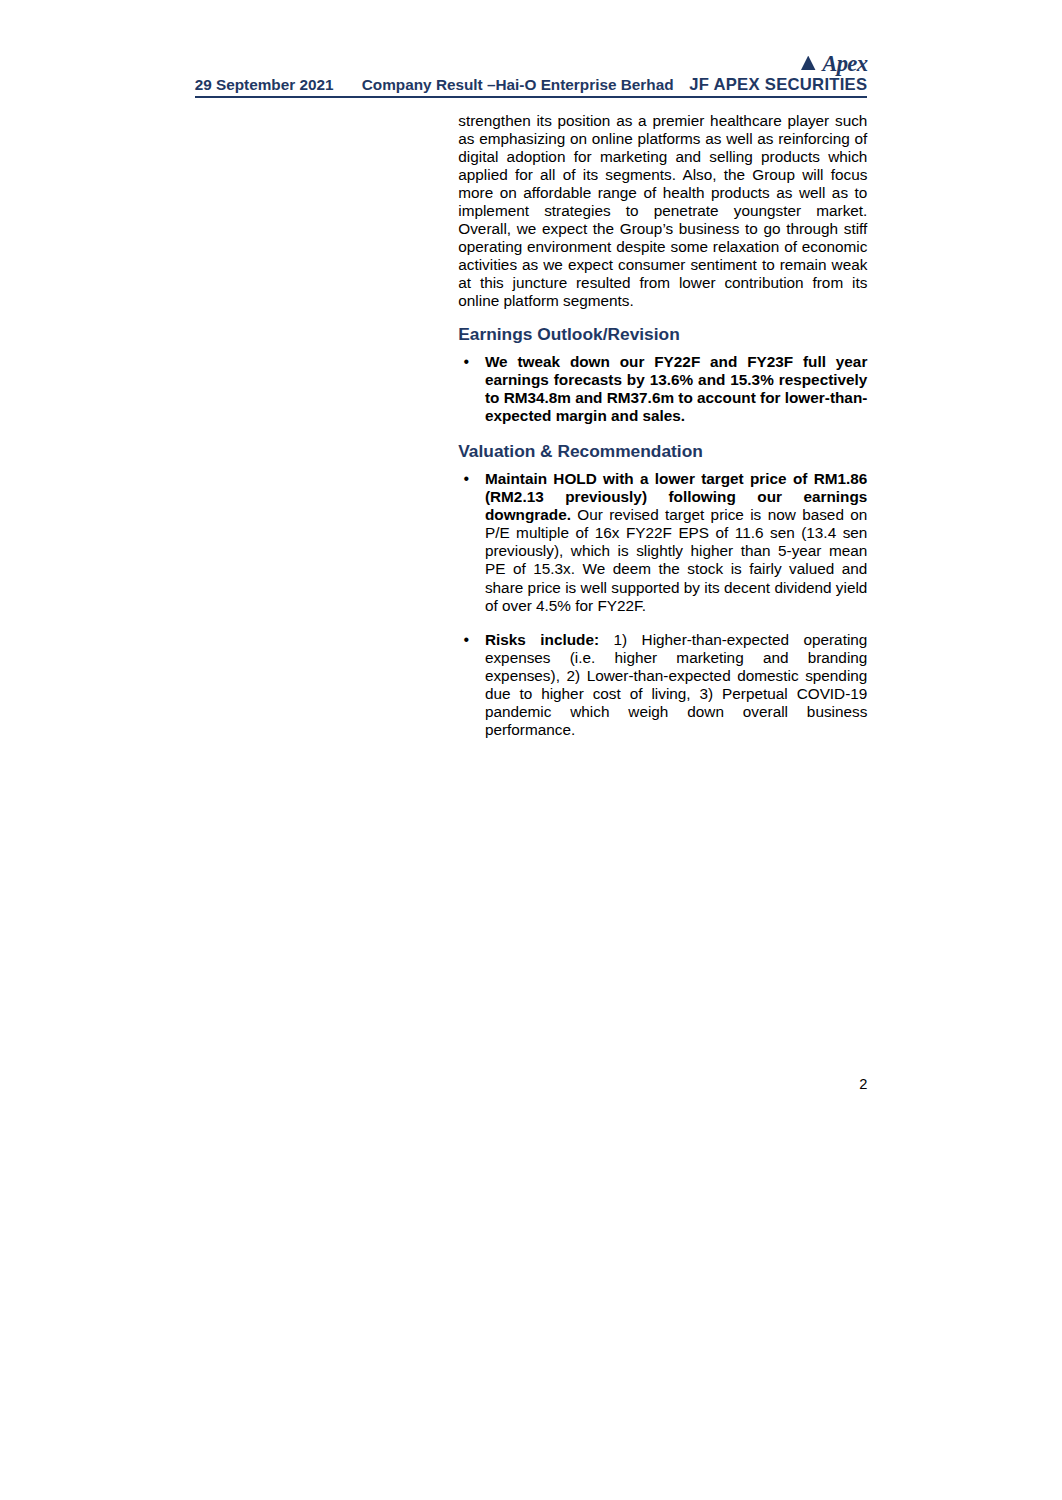29 September 2021 Company Result –Hai-O Enterprise Berhad
Apex
JF APEX SECURITIES
strengthen its position as a premier healthcare player such as emphasizing on online platforms as well as reinforcing of digital adoption for marketing and selling products which applied for all of its segments. Also, the Group will focus more on affordable range of health products as well as to implement strategies to penetrate youngster market. Overall, we expect the Group’s business to go through stiff operating environment despite some relaxation of economic activities as we expect consumer sentiment to remain weak at this juncture resulted from lower contribution from its online platform segments.
Earnings Outlook/Revision
We tweak down our FY22F and FY23F full year earnings forecasts by 13.6% and 15.3% respectively to RM34.8m and RM37.6m to account for lower-than-expected margin and sales.
Valuation & Recommendation
Maintain HOLD with a lower target price of RM1.86 (RM2.13 previously) following our earnings downgrade. Our revised target price is now based on P/E multiple of 16x FY22F EPS of 11.6 sen (13.4 sen previously), which is slightly higher than 5-year mean PE of 15.3x. We deem the stock is fairly valued and share price is well supported by its decent dividend yield of over 4.5% for FY22F.
Risks include: 1) Higher-than-expected operating expenses (i.e. higher marketing and branding expenses), 2) Lower-than-expected domestic spending due to higher cost of living, 3) Perpetual COVID-19 pandemic which weigh down overall business performance.
2